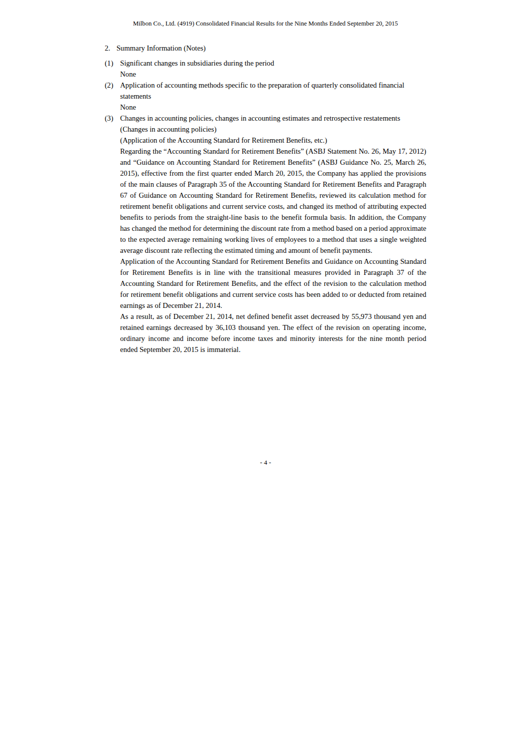Milbon Co., Ltd. (4919) Consolidated Financial Results for the Nine Months Ended September 20, 2015
2. Summary Information (Notes)
(1) Significant changes in subsidiaries during the period
None
(2) Application of accounting methods specific to the preparation of quarterly consolidated financial statements
None
(3) Changes in accounting policies, changes in accounting estimates and retrospective restatements
(Changes in accounting policies)
(Application of the Accounting Standard for Retirement Benefits, etc.)
Regarding the “Accounting Standard for Retirement Benefits” (ASBJ Statement No. 26, May 17, 2012) and “Guidance on Accounting Standard for Retirement Benefits” (ASBJ Guidance No. 25, March 26, 2015), effective from the first quarter ended March 20, 2015, the Company has applied the provisions of the main clauses of Paragraph 35 of the Accounting Standard for Retirement Benefits and Paragraph 67 of Guidance on Accounting Standard for Retirement Benefits, reviewed its calculation method for retirement benefit obligations and current service costs, and changed its method of attributing expected benefits to periods from the straight-line basis to the benefit formula basis. In addition, the Company has changed the method for determining the discount rate from a method based on a period approximate to the expected average remaining working lives of employees to a method that uses a single weighted average discount rate reflecting the estimated timing and amount of benefit payments.
Application of the Accounting Standard for Retirement Benefits and Guidance on Accounting Standard for Retirement Benefits is in line with the transitional measures provided in Paragraph 37 of the Accounting Standard for Retirement Benefits, and the effect of the revision to the calculation method for retirement benefit obligations and current service costs has been added to or deducted from retained earnings as of December 21, 2014.
As a result, as of December 21, 2014, net defined benefit asset decreased by 55,973 thousand yen and retained earnings decreased by 36,103 thousand yen. The effect of the revision on operating income, ordinary income and income before income taxes and minority interests for the nine month period ended September 20, 2015 is immaterial.
- 4 -